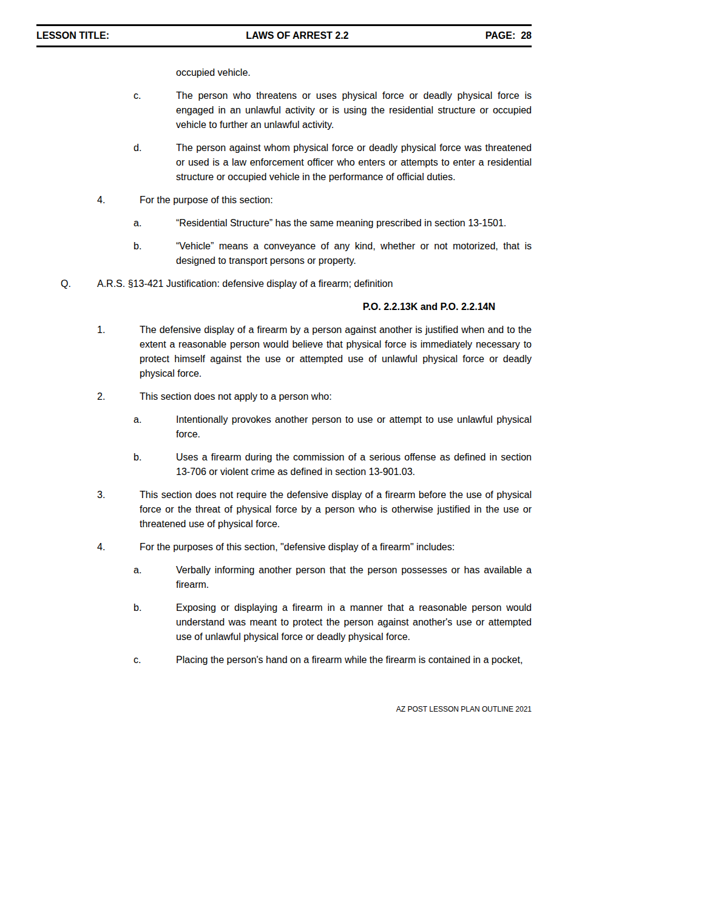LESSON TITLE: LAWS OF ARREST 2.2 PAGE: 28
occupied vehicle.
c.
The person who threatens or uses physical force or deadly physical force is engaged in an unlawful activity or is using the residential structure or occupied vehicle to further an unlawful activity.
d.
The person against whom physical force or deadly physical force was threatened or used is a law enforcement officer who enters or attempts to enter a residential structure or occupied vehicle in the performance of official duties.
4.
For the purpose of this section:
a.
“Residential Structure” has the same meaning prescribed in section 13-1501.
b.
“Vehicle” means a conveyance of any kind, whether or not motorized, that is designed to transport persons or property.
Q.
A.R.S. §13-421 Justification: defensive display of a firearm; definition
P.O. 2.2.13K and P.O. 2.2.14N
1.
The defensive display of a firearm by a person against another is justified when and to the extent a reasonable person would believe that physical force is immediately necessary to protect himself against the use or attempted use of unlawful physical force or deadly physical force.
2.
This section does not apply to a person who:
a.
Intentionally provokes another person to use or attempt to use unlawful physical force.
b.
Uses a firearm during the commission of a serious offense as defined in section 13-706 or violent crime as defined in section 13-901.03.
3.
This section does not require the defensive display of a firearm before the use of physical force or the threat of physical force by a person who is otherwise justified in the use or threatened use of physical force.
4.
For the purposes of this section, "defensive display of a firearm" includes:
a.
Verbally informing another person that the person possesses or has available a firearm.
b.
Exposing or displaying a firearm in a manner that a reasonable person would understand was meant to protect the person against another's use or attempted use of unlawful physical force or deadly physical force.
c.
Placing the person's hand on a firearm while the firearm is contained in a pocket,
AZ POST LESSON PLAN OUTLINE 2021